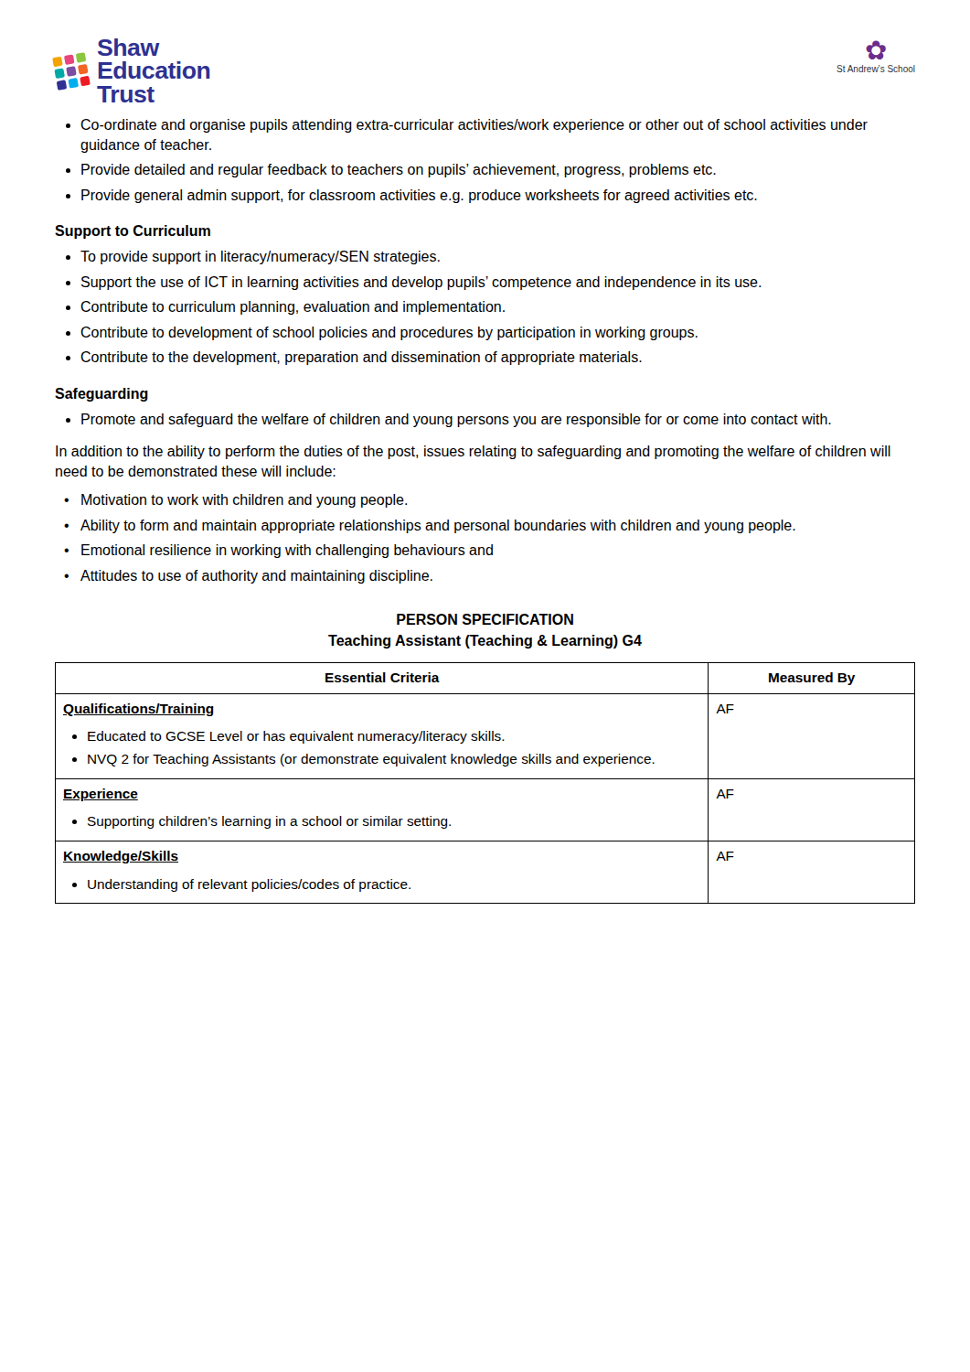Shaw
Education
Trust
✿
St Andrew’s School
Co-ordinate and organise pupils attending extra-curricular activities/work experience or other out of school activities under guidance of teacher.
Provide detailed and regular feedback to teachers on pupils’ achievement, progress, problems etc.
Provide general admin support, for classroom activities e.g. produce worksheets for agreed activities etc.
Support to Curriculum
To provide support in literacy/numeracy/SEN strategies.
Support the use of ICT in learning activities and develop pupils’ competence and independence in its use.
Contribute to curriculum planning, evaluation and implementation.
Contribute to development of school policies and procedures by participation in working groups.
Contribute to the development, preparation and dissemination of appropriate materials.
Safeguarding
Promote and safeguard the welfare of children and young persons you are responsible for or come into contact with.
In addition to the ability to perform the duties of the post, issues relating to safeguarding and promoting the welfare of children will need to be demonstrated these will include:
Motivation to work with children and young people.
Ability to form and maintain appropriate relationships and personal boundaries with children and young people.
Emotional resilience in working with challenging behaviours and
Attitudes to use of authority and maintaining discipline.
PERSON SPECIFICATION
Teaching Assistant (Teaching & Learning) G4
| Essential Criteria | Measured By |
| --- | --- |
| Qualifications/Training Educated to GCSE Level or has equivalent numeracy/literacy skills. NVQ 2 for Teaching Assistants (or demonstrate equivalent knowledge skills and experience. | AF |
| Experience Supporting children’s learning in a school or similar setting. | AF |
| Knowledge/Skills Understanding of relevant policies/codes of practice. | AF |